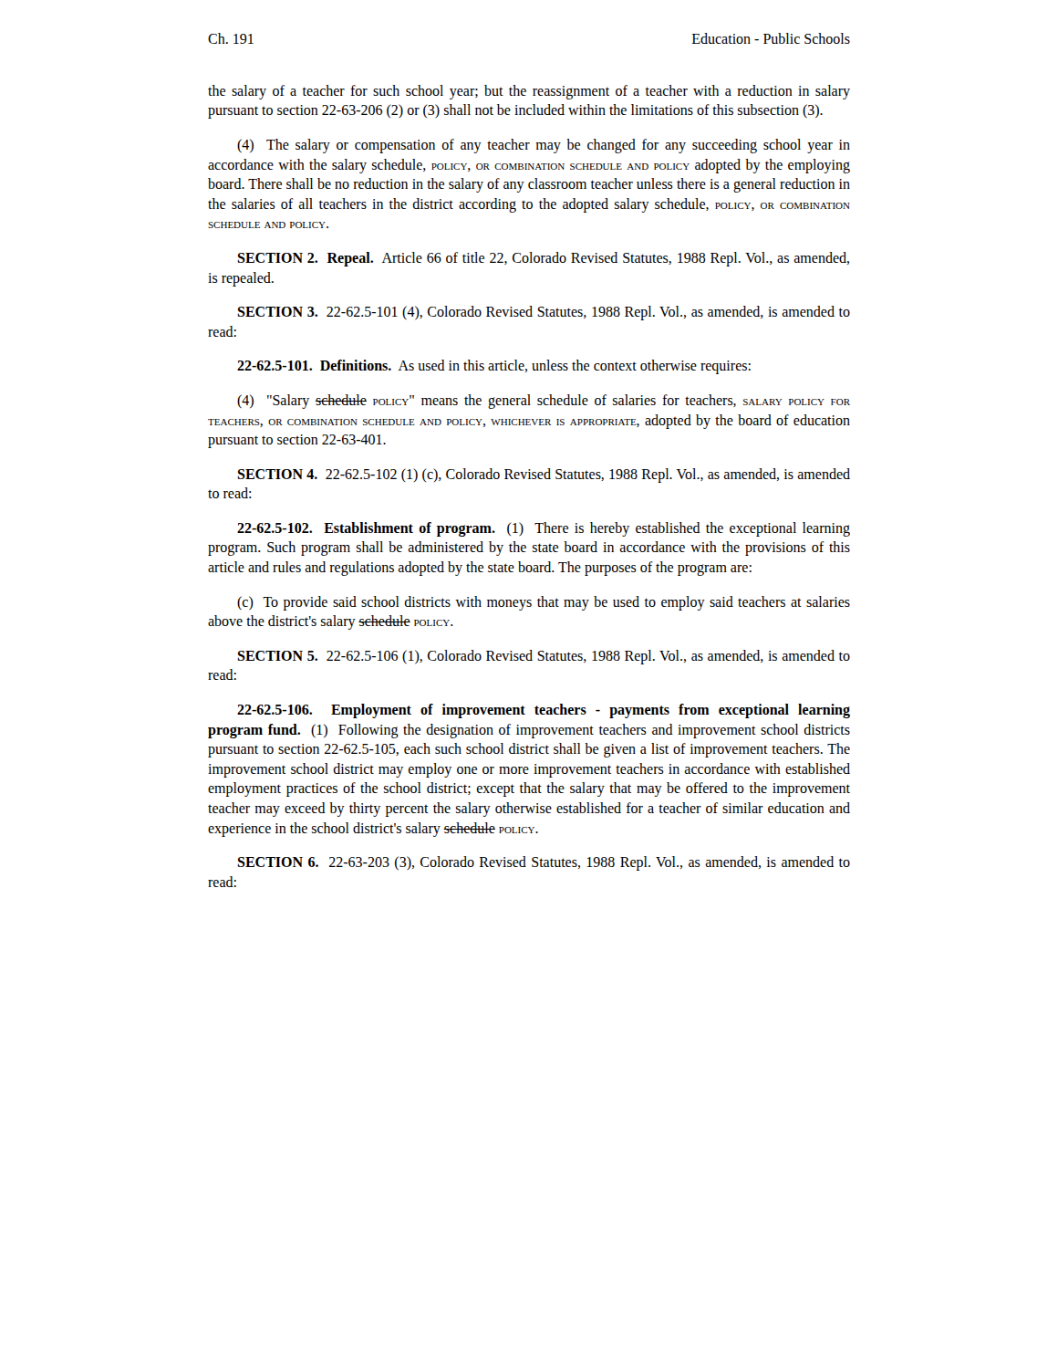Ch. 191 Education - Public Schools
the salary of a teacher for such school year; but the reassignment of a teacher with a reduction in salary pursuant to section 22-63-206 (2) or (3) shall not be included within the limitations of this subsection (3).
(4) The salary or compensation of any teacher may be changed for any succeeding school year in accordance with the salary schedule, policy, or combination schedule and policy adopted by the employing board. There shall be no reduction in the salary of any classroom teacher unless there is a general reduction in the salaries of all teachers in the district according to the adopted salary schedule, policy, or combination schedule and policy.
SECTION 2. Repeal. Article 66 of title 22, Colorado Revised Statutes, 1988 Repl. Vol., as amended, is repealed.
SECTION 3. 22-62.5-101 (4), Colorado Revised Statutes, 1988 Repl. Vol., as amended, is amended to read:
22-62.5-101. Definitions. As used in this article, unless the context otherwise requires:
(4) "Salary schedule policy" means the general schedule of salaries for teachers, salary policy for teachers, or combination schedule and policy, whichever is appropriate, adopted by the board of education pursuant to section 22-63-401.
SECTION 4. 22-62.5-102 (1) (c), Colorado Revised Statutes, 1988 Repl. Vol., as amended, is amended to read:
22-62.5-102. Establishment of program. (1) There is hereby established the exceptional learning program. Such program shall be administered by the state board in accordance with the provisions of this article and rules and regulations adopted by the state board. The purposes of the program are:
(c) To provide said school districts with moneys that may be used to employ said teachers at salaries above the district's salary schedule policy.
SECTION 5. 22-62.5-106 (1), Colorado Revised Statutes, 1988 Repl. Vol., as amended, is amended to read:
22-62.5-106. Employment of improvement teachers - payments from exceptional learning program fund. (1) Following the designation of improvement teachers and improvement school districts pursuant to section 22-62.5-105, each such school district shall be given a list of improvement teachers. The improvement school district may employ one or more improvement teachers in accordance with established employment practices of the school district; except that the salary that may be offered to the improvement teacher may exceed by thirty percent the salary otherwise established for a teacher of similar education and experience in the school district's salary schedule policy.
SECTION 6. 22-63-203 (3), Colorado Revised Statutes, 1988 Repl. Vol., as amended, is amended to read: